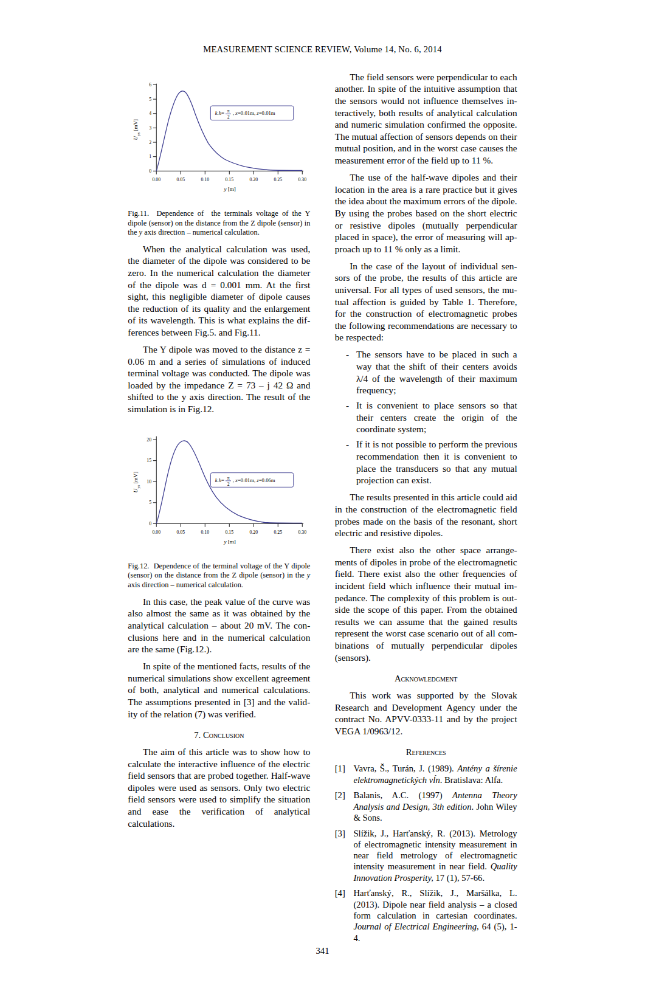MEASUREMENT SCIENCE REVIEW, Volume 14, No. 6, 2014
0 1 2 3 4 5 6 0.00 0.05 0.10 0.15 0.20 0.25 0.30 y [m] Uys [mV] k.h= π 2 , x=0.01m, z=0.01m
Fig.11. Dependence of the terminals voltage of the Y dipole (sensor) on the distance from the Z dipole (sensor) in the y axis direction – numerical calculation.
When the analytical calculation was used, the diameter of the dipole was considered to be zero. In the numerical calculation the diameter of the dipole was d = 0.001 mm. At the first sight, this negligible diameter of dipole causes the reduction of its quality and the enlargement of its wavelength. This is what explains the differences between Fig.5. and Fig.11.
The Y dipole was moved to the distance z = 0.06 m and a series of simulations of induced terminal voltage was conducted. The dipole was loaded by the impedance Z = 73 – j 42 Ω and shifted to the y axis direction. The result of the simulation is in Fig.12.
0 5 10 15 20 0.00 0.05 0.10 0.15 0.20 0.25 0.30 y [m] Uys [mV] k.h= π 2 , x=0.01m, z=0.06m
Fig.12. Dependence of the terminal voltage of the Y dipole (sensor) on the distance from the Z dipole (sensor) in the y axis direction – numerical calculation.
In this case, the peak value of the curve was also almost the same as it was obtained by the analytical calculation – about 20 mV. The conclusions here and in the numerical calculation are the same (Fig.12.).
In spite of the mentioned facts, results of the numerical simulations show excellent agreement of both, analytical and numerical calculations. The assumptions presented in [3] and the validity of the relation (7) was verified.
7. Conclusion
The aim of this article was to show how to calculate the interactive influence of the electric field sensors that are probed together. Half-wave dipoles were used as sensors. Only two electric field sensors were used to simplify the situation and ease the verification of analytical calculations.
The field sensors were perpendicular to each another. In spite of the intuitive assumption that the sensors would not influence themselves interactively, both results of analytical calculation and numeric simulation confirmed the opposite. The mutual affection of sensors depends on their mutual position, and in the worst case causes the measurement error of the field up to 11 %.
The use of the half-wave dipoles and their location in the area is a rare practice but it gives the idea about the maximum errors of the dipole. By using the probes based on the short electric or resistive dipoles (mutually perpendicular placed in space), the error of measuring will approach up to 11 % only as a limit.
In the case of the layout of individual sensors of the probe, the results of this article are universal. For all types of used sensors, the mutual affection is guided by Table 1. Therefore, for the construction of electromagnetic probes the following recommendations are necessary to be respected:
The sensors have to be placed in such a way that the shift of their centers avoids λ/4 of the wavelength of their maximum frequency;
It is convenient to place sensors so that their centers create the origin of the coordinate system;
If it is not possible to perform the previous recommendation then it is convenient to place the transducers so that any mutual projection can exist.
The results presented in this article could aid in the construction of the electromagnetic field probes made on the basis of the resonant, short electric and resistive dipoles.
There exist also the other space arrangements of dipoles in probe of the electromagnetic field. There exist also the other frequencies of incident field which influence their mutual impedance. The complexity of this problem is outside the scope of this paper. From the obtained results we can assume that the gained results represent the worst case scenario out of all combinations of mutually perpendicular dipoles (sensors).
Acknowledgment
This work was supported by the Slovak Research and Development Agency under the contract No. APVV-0333-11 and by the project VEGA 1/0963/12.
References
Vavra, Š., Turán, J. (1989). Antény a šírenie elektromagnetických vĺn. Bratislava: Alfa.
Balanis, A.C. (1997) Antenna Theory Analysis and Design, 3th edition. John Wiley & Sons.
Slížik, J., Harťanský, R. (2013). Metrology of electromagnetic intensity measurement in near field metrology of electromagnetic intensity measurement in near field. Quality Innovation Prosperity, 17 (1), 57-66.
Harťanský, R., Slížik, J., Maršálka, L. (2013). Dipole near field analysis – a closed form calculation in cartesian coordinates. Journal of Electrical Engineering, 64 (5), 1-4.
341